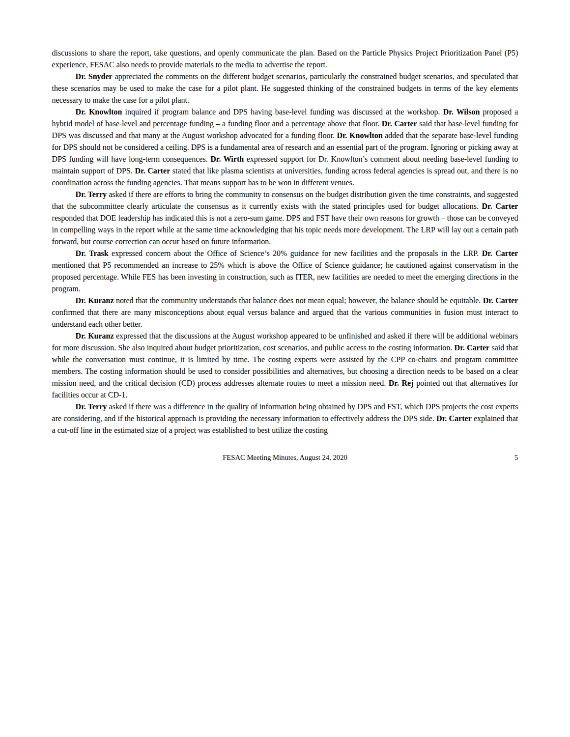discussions to share the report, take questions, and openly communicate the plan. Based on the Particle Physics Project Prioritization Panel (P5) experience, FESAC also needs to provide materials to the media to advertise the report.
Dr. Snyder appreciated the comments on the different budget scenarios, particularly the constrained budget scenarios, and speculated that these scenarios may be used to make the case for a pilot plant. He suggested thinking of the constrained budgets in terms of the key elements necessary to make the case for a pilot plant.
Dr. Knowlton inquired if program balance and DPS having base-level funding was discussed at the workshop. Dr. Wilson proposed a hybrid model of base-level and percentage funding – a funding floor and a percentage above that floor. Dr. Carter said that base-level funding for DPS was discussed and that many at the August workshop advocated for a funding floor. Dr. Knowlton added that the separate base-level funding for DPS should not be considered a ceiling. DPS is a fundamental area of research and an essential part of the program. Ignoring or picking away at DPS funding will have long-term consequences. Dr. Wirth expressed support for Dr. Knowlton’s comment about needing base-level funding to maintain support of DPS. Dr. Carter stated that like plasma scientists at universities, funding across federal agencies is spread out, and there is no coordination across the funding agencies. That means support has to be won in different venues.
Dr. Terry asked if there are efforts to bring the community to consensus on the budget distribution given the time constraints, and suggested that the subcommittee clearly articulate the consensus as it currently exists with the stated principles used for budget allocations. Dr. Carter responded that DOE leadership has indicated this is not a zero-sum game. DPS and FST have their own reasons for growth – those can be conveyed in compelling ways in the report while at the same time acknowledging that his topic needs more development. The LRP will lay out a certain path forward, but course correction can occur based on future information.
Dr. Trask expressed concern about the Office of Science’s 20% guidance for new facilities and the proposals in the LRP. Dr. Carter mentioned that P5 recommended an increase to 25% which is above the Office of Science guidance; he cautioned against conservatism in the proposed percentage. While FES has been investing in construction, such as ITER, new facilities are needed to meet the emerging directions in the program.
Dr. Kuranz noted that the community understands that balance does not mean equal; however, the balance should be equitable. Dr. Carter confirmed that there are many misconceptions about equal versus balance and argued that the various communities in fusion must interact to understand each other better.
Dr. Kuranz expressed that the discussions at the August workshop appeared to be unfinished and asked if there will be additional webinars for more discussion. She also inquired about budget prioritization, cost scenarios, and public access to the costing information. Dr. Carter said that while the conversation must continue, it is limited by time. The costing experts were assisted by the CPP co-chairs and program committee members. The costing information should be used to consider possibilities and alternatives, but choosing a direction needs to be based on a clear mission need, and the critical decision (CD) process addresses alternate routes to meet a mission need. Dr. Rej pointed out that alternatives for facilities occur at CD-1.
Dr. Terry asked if there was a difference in the quality of information being obtained by DPS and FST, which DPS projects the cost experts are considering, and if the historical approach is providing the necessary information to effectively address the DPS side. Dr. Carter explained that a cut-off line in the estimated size of a project was established to best utilize the costing
FESAC Meeting Minutes, August 24, 2020 5